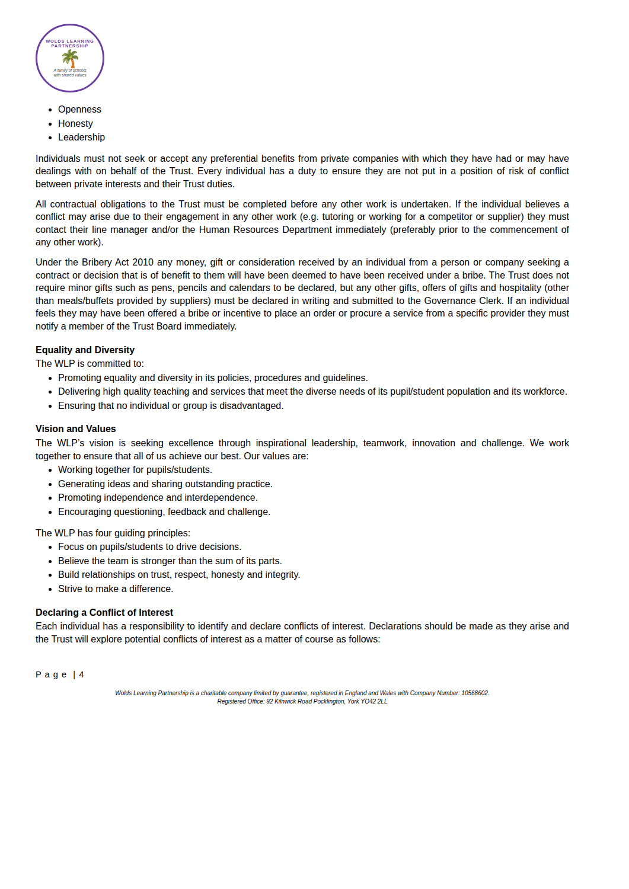WOLDS LEARNING PARTNERSHIP
🌴
A family of schools
with shared values
Openness
Honesty
Leadership
Individuals must not seek or accept any preferential benefits from private companies with which they have had or may have dealings with on behalf of the Trust. Every individual has a duty to ensure they are not put in a position of risk of conflict between private interests and their Trust duties.
All contractual obligations to the Trust must be completed before any other work is undertaken. If the individual believes a conflict may arise due to their engagement in any other work (e.g. tutoring or working for a competitor or supplier) they must contact their line manager and/or the Human Resources Department immediately (preferably prior to the commencement of any other work).
Under the Bribery Act 2010 any money, gift or consideration received by an individual from a person or company seeking a contract or decision that is of benefit to them will have been deemed to have been received under a bribe. The Trust does not require minor gifts such as pens, pencils and calendars to be declared, but any other gifts, offers of gifts and hospitality (other than meals/buffets provided by suppliers) must be declared in writing and submitted to the Governance Clerk. If an individual feels they may have been offered a bribe or incentive to place an order or procure a service from a specific provider they must notify a member of the Trust Board immediately.
Equality and Diversity
The WLP is committed to:
Promoting equality and diversity in its policies, procedures and guidelines.
Delivering high quality teaching and services that meet the diverse needs of its pupil/student population and its workforce.
Ensuring that no individual or group is disadvantaged.
Vision and Values
The WLP’s vision is seeking excellence through inspirational leadership, teamwork, innovation and challenge. We work together to ensure that all of us achieve our best. Our values are:
Working together for pupils/students.
Generating ideas and sharing outstanding practice.
Promoting independence and interdependence.
Encouraging questioning, feedback and challenge.
The WLP has four guiding principles:
Focus on pupils/students to drive decisions.
Believe the team is stronger than the sum of its parts.
Build relationships on trust, respect, honesty and integrity.
Strive to make a difference.
Declaring a Conflict of Interest
Each individual has a responsibility to identify and declare conflicts of interest. Declarations should be made as they arise and the Trust will explore potential conflicts of interest as a matter of course as follows:
P a g e | 4
Wolds Learning Partnership is a charitable company limited by guarantee, registered in England and Wales with Company Number: 10568602.
Registered Office: 92 Kilnwick Road Pocklington, York YO42 2LL